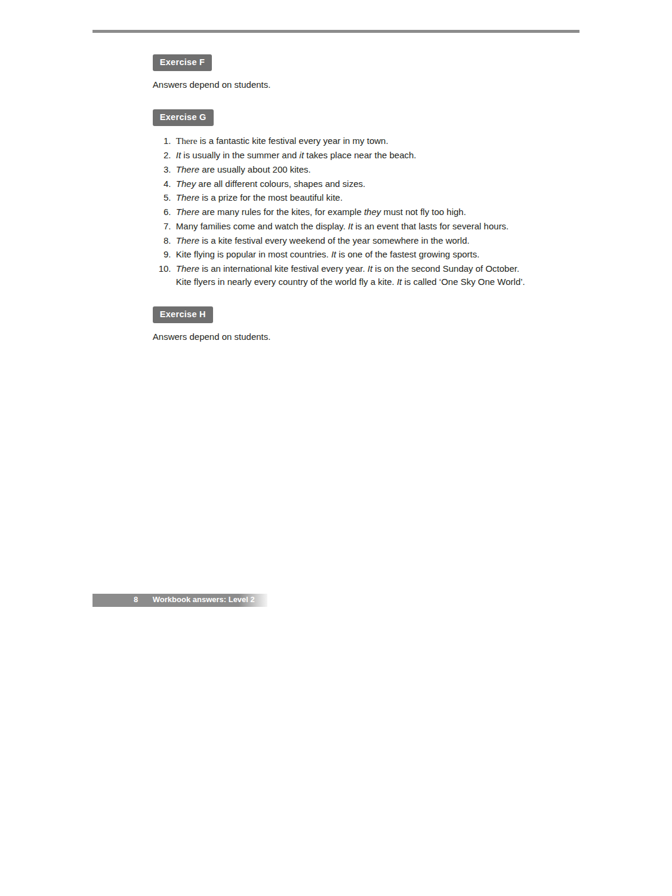Exercise F
Answers depend on students.
Exercise G
1. There is a fantastic kite festival every year in my town.
2. It is usually in the summer and it takes place near the beach.
3. There are usually about 200 kites.
4. They are all different colours, shapes and sizes.
5. There is a prize for the most beautiful kite.
6. There are many rules for the kites, for example they must not fly too high.
7. Many families come and watch the display. It is an event that lasts for several hours.
8. There is a kite festival every weekend of the year somewhere in the world.
9. Kite flying is popular in most countries. It is one of the fastest growing sports.
10. There is an international kite festival every year. It is on the second Sunday of October. Kite flyers in nearly every country of the world fly a kite. It is called ‘One Sky One World’.
Exercise H
Answers depend on students.
8
Workbook answers: Level 2